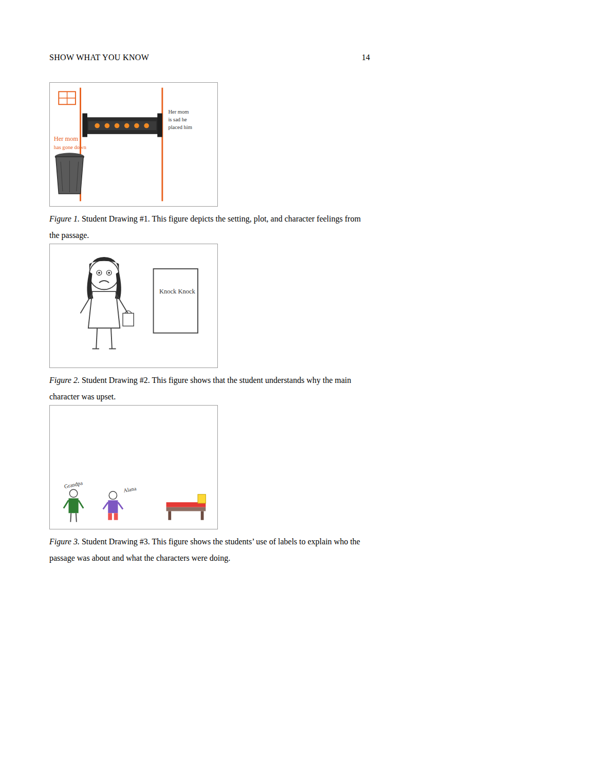Show What You Know 14
Her mom has gone down Her mom is sad he placed him
Figure 1. Student Drawing #1. This figure depicts the setting, plot, and character feelings from the passage.
Knock Knock
Figure 2. Student Drawing #2. This figure shows that the student understands why the main character was upset.
Grandpa Alana
Figure 3. Student Drawing #3. This figure shows the students’ use of labels to explain who the passage was about and what the characters were doing.